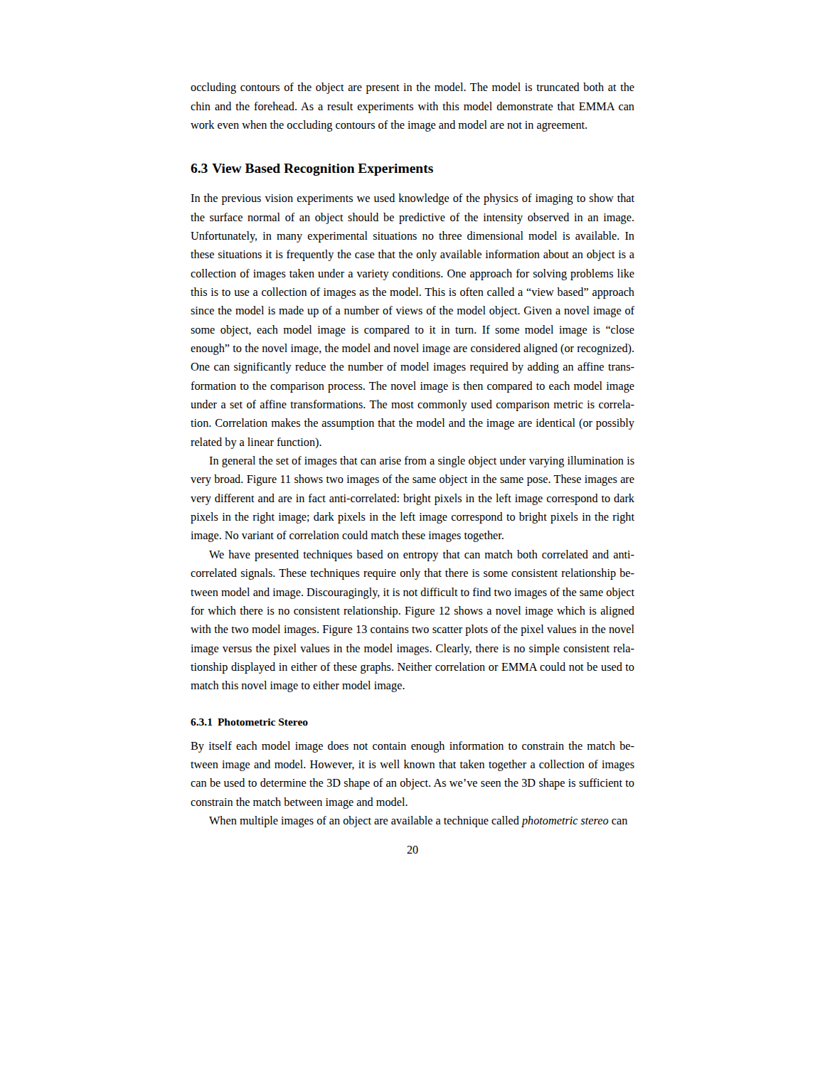occluding contours of the object are present in the model. The model is truncated both at the chin and the forehead. As a result experiments with this model demonstrate that EMMA can work even when the occluding contours of the image and model are not in agreement.
6.3 View Based Recognition Experiments
In the previous vision experiments we used knowledge of the physics of imaging to show that the surface normal of an object should be predictive of the intensity observed in an image. Unfortunately, in many experimental situations no three dimensional model is available. In these situations it is frequently the case that the only available information about an object is a collection of images taken under a variety conditions. One approach for solving problems like this is to use a collection of images as the model. This is often called a “view based” approach since the model is made up of a number of views of the model object. Given a novel image of some object, each model image is compared to it in turn. If some model image is “close enough” to the novel image, the model and novel image are considered aligned (or recognized). One can significantly reduce the number of model images required by adding an affine transformation to the comparison process. The novel image is then compared to each model image under a set of affine transformations. The most commonly used comparison metric is correlation. Correlation makes the assumption that the model and the image are identical (or possibly related by a linear function).
In general the set of images that can arise from a single object under varying illumination is very broad. Figure 11 shows two images of the same object in the same pose. These images are very different and are in fact anti-correlated: bright pixels in the left image correspond to dark pixels in the right image; dark pixels in the left image correspond to bright pixels in the right image. No variant of correlation could match these images together.
We have presented techniques based on entropy that can match both correlated and anti-correlated signals. These techniques require only that there is some consistent relationship between model and image. Discouragingly, it is not difficult to find two images of the same object for which there is no consistent relationship. Figure 12 shows a novel image which is aligned with the two model images. Figure 13 contains two scatter plots of the pixel values in the novel image versus the pixel values in the model images. Clearly, there is no simple consistent relationship displayed in either of these graphs. Neither correlation or EMMA could not be used to match this novel image to either model image.
6.3.1 Photometric Stereo
By itself each model image does not contain enough information to constrain the match between image and model. However, it is well known that taken together a collection of images can be used to determine the 3D shape of an object. As we’ve seen the 3D shape is sufficient to constrain the match between image and model.
When multiple images of an object are available a technique called photometric stereo can
20